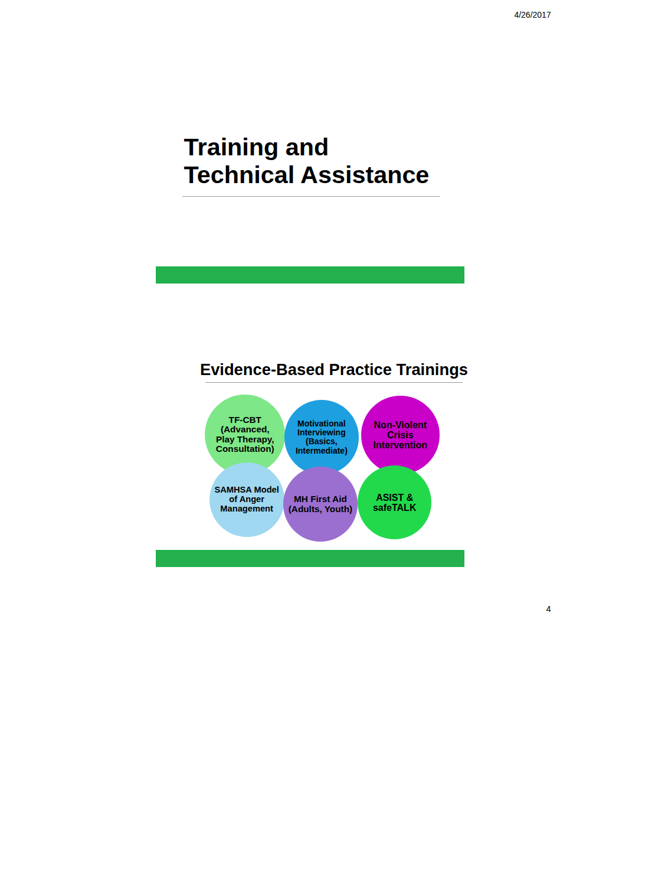4/26/2017
Training and
Technical Assistance
Evidence-Based Practice Trainings
TF-CBT
(Advanced,
Play Therapy,
Consultation)
Motivational
Interviewing
(Basics,
Intermediate)
Non-Violent
Crisis
Intervention
SAMHSA Model
of Anger
Management
MH First Aid
(Adults, Youth)
ASIST &
safeTALK
4